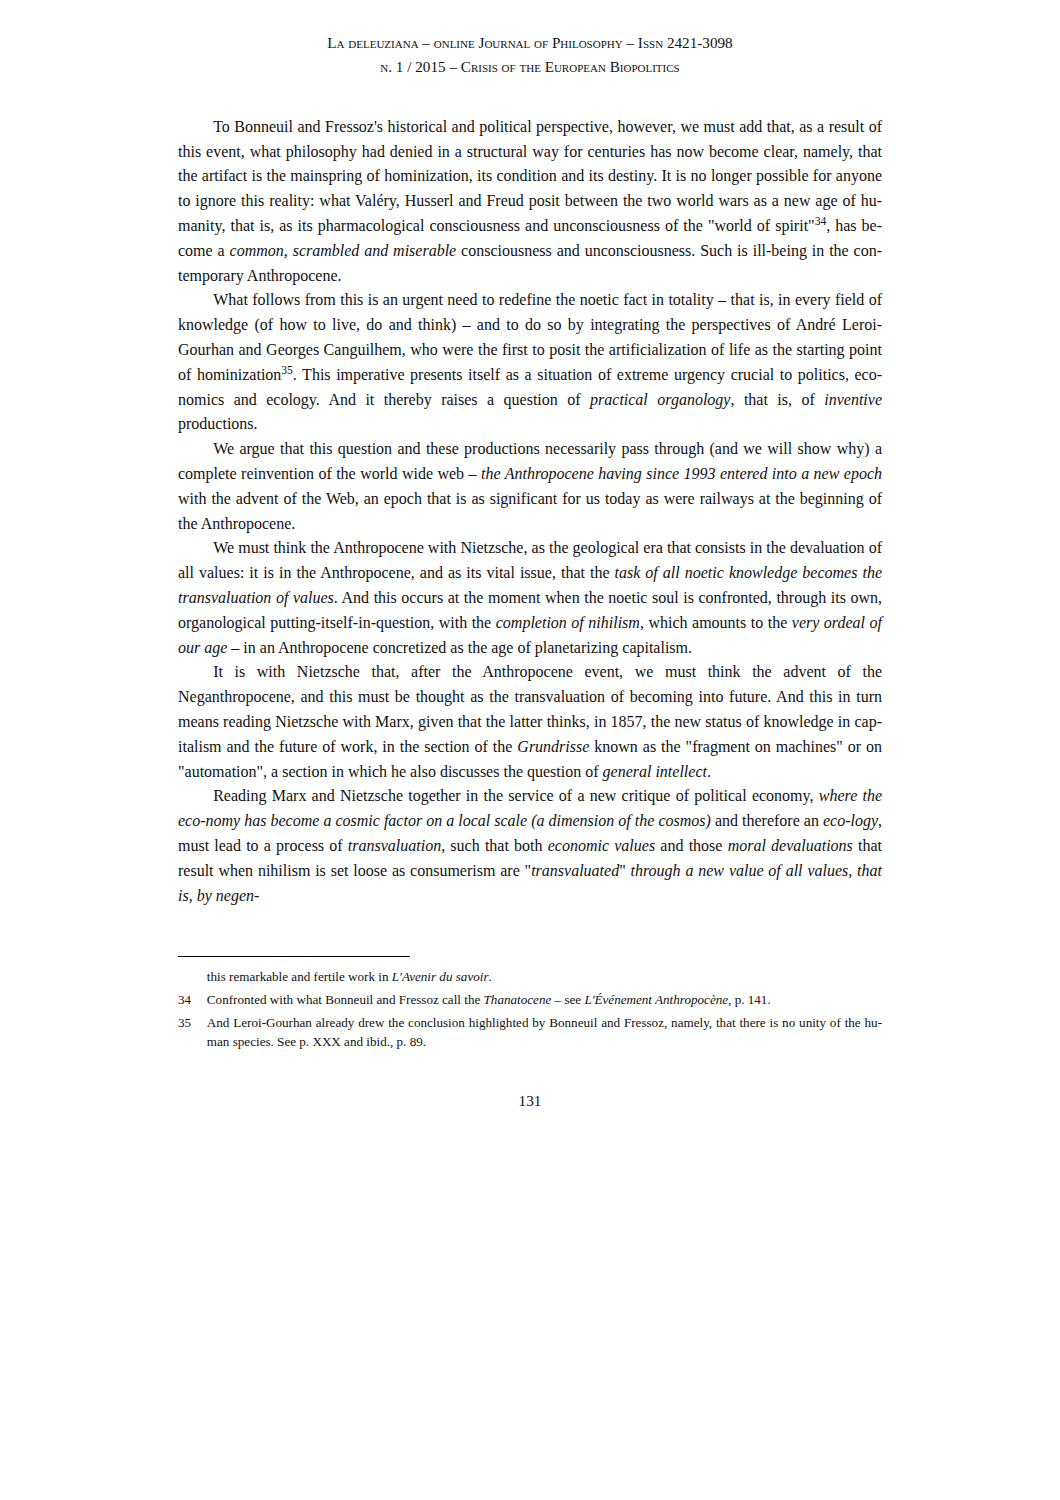La deleuziana – online Journal of Philosophy – Issn 2421-3098
n. 1 / 2015 – Crisis of the European Biopolitics
To Bonneuil and Fressoz's historical and political perspective, however, we must add that, as a result of this event, what philosophy had denied in a structural way for centuries has now become clear, namely, that the artifact is the mainspring of hominization, its condition and its destiny. It is no longer possible for anyone to ignore this reality: what Valéry, Husserl and Freud posit between the two world wars as a new age of humanity, that is, as its pharmacological consciousness and unconsciousness of the "world of spirit"34, has become a common, scrambled and miserable consciousness and unconsciousness. Such is ill-being in the contemporary Anthropocene.
What follows from this is an urgent need to redefine the noetic fact in totality – that is, in every field of knowledge (of how to live, do and think) – and to do so by integrating the perspectives of André Leroi-Gourhan and Georges Canguilhem, who were the first to posit the artificialization of life as the starting point of hominization35. This imperative presents itself as a situation of extreme urgency crucial to politics, economics and ecology. And it thereby raises a question of practical organology, that is, of inventive productions.
We argue that this question and these productions necessarily pass through (and we will show why) a complete reinvention of the world wide web – the Anthropocene having since 1993 entered into a new epoch with the advent of the Web, an epoch that is as significant for us today as were railways at the beginning of the Anthropocene.
We must think the Anthropocene with Nietzsche, as the geological era that consists in the devaluation of all values: it is in the Anthropocene, and as its vital issue, that the task of all noetic knowledge becomes the transvaluation of values. And this occurs at the moment when the noetic soul is confronted, through its own, organological putting-itself-in-question, with the completion of nihilism, which amounts to the very ordeal of our age – in an Anthropocene concretized as the age of planetarizing capitalism.
It is with Nietzsche that, after the Anthropocene event, we must think the advent of the Neganthropocene, and this must be thought as the transvaluation of becoming into future. And this in turn means reading Nietzsche with Marx, given that the latter thinks, in 1857, the new status of knowledge in capitalism and the future of work, in the section of the Grundrisse known as the "fragment on machines" or on "automation", a section in which he also discusses the question of general intellect.
Reading Marx and Nietzsche together in the service of a new critique of political economy, where the eco-nomy has become a cosmic factor on a local scale (a dimension of the cosmos) and therefore an eco-logy, must lead to a process of transvaluation, such that both economic values and those moral devaluations that result when nihilism is set loose as consumerism are "transvaluated" through a new value of all values, that is, by negen-
this remarkable and fertile work in L'Avenir du savoir.
34
Confronted with what Bonneuil and Fressoz call the Thanatocene – see L'Événement Anthropocène, p. 141.
35
And Leroi-Gourhan already drew the conclusion highlighted by Bonneuil and Fressoz, namely, that there is no unity of the human species. See p. XXX and ibid., p. 89.
131